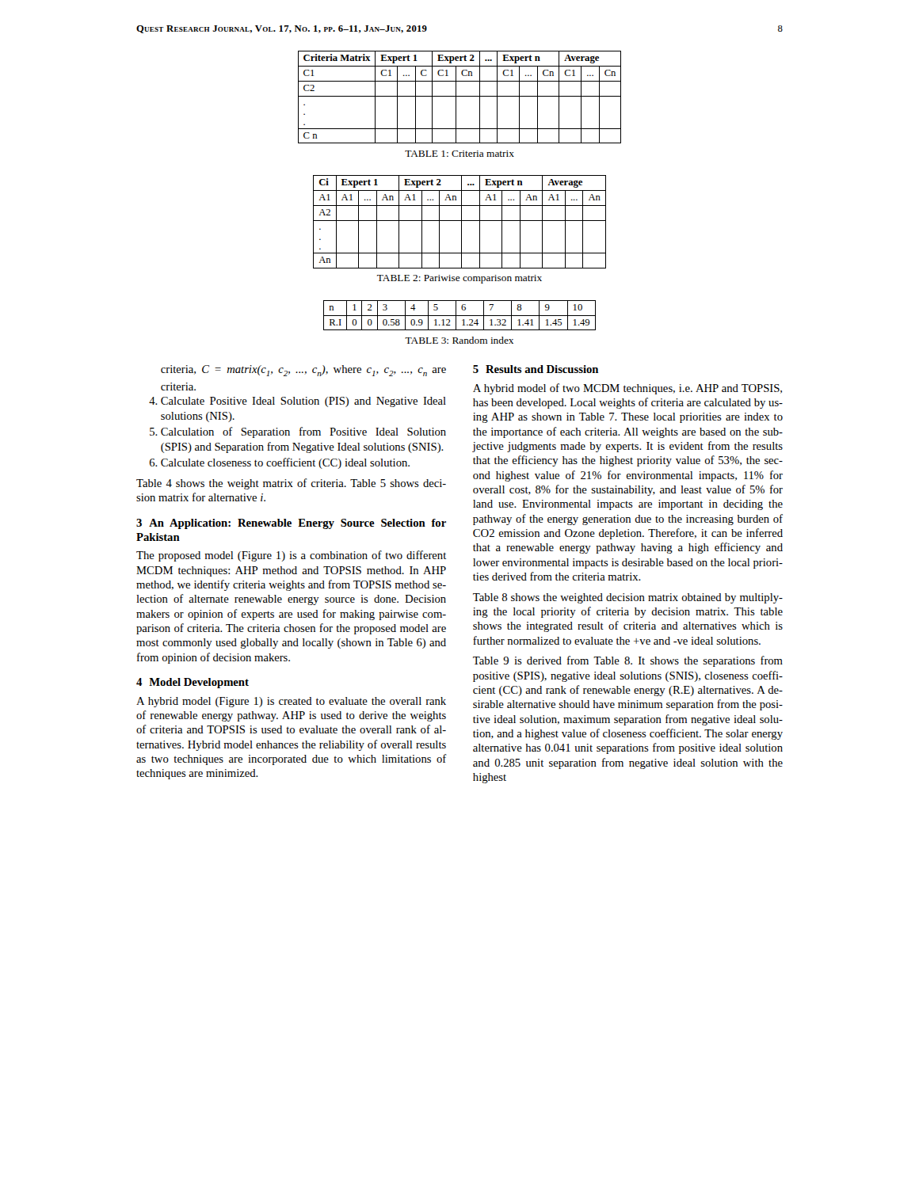Quest Research Journal, Vol. 17, No. 1, pp. 6–11, Jan–Jun, 2019 8
| Criteria Matrix | Expert 1 | Expert 2 | ... | Expert n | Average |
| --- | --- | --- | --- | --- | --- |
| C1 | C1 | ... | C | C1 | Cn | | C1 | ... | Cn | C1 | ... | Cn |
| C2 | | | | | | | | | | | | |
| . . . | | | | | | | | | | | | |
| C n | | | | | | | | | | | | |
TABLE 1: Criteria matrix
| Ci | Expert 1 | Expert 2 | ... | Expert n | Average |
| --- | --- | --- | --- | --- | --- |
| A1 | A1 | ... | An | A1 | ... | An | | A1 | ... | An | A1 | ... | An |
| A2 | | | | | | | | | | | | | |
| . . . | | | | | | | | | | | | | |
| An | | | | | | | | | | | | | |
TABLE 2: Pariwise comparison matrix
| n | 1 | 2 | 3 | 4 | 5 | 6 | 7 | 8 | 9 | 10 |
| R.I | 0 | 0 | 0.58 | 0.9 | 1.12 | 1.24 | 1.32 | 1.41 | 1.45 | 1.49 |
TABLE 3: Random index
criteria, C = matrix(c1, c2, ..., cn), where c1, c2, ..., cn are criteria.
Calculate Positive Ideal Solution (PIS) and Negative Ideal solutions (NIS).
Calculation of Separation from Positive Ideal Solution (SPIS) and Separation from Negative Ideal solutions (SNIS).
Calculate closeness to coefficient (CC) ideal solution.
Table 4 shows the weight matrix of criteria. Table 5 shows decision matrix for alternative i.
3 An Application: Renewable Energy Source Selection for Pakistan
The proposed model (Figure 1) is a combination of two different MCDM techniques: AHP method and TOPSIS method. In AHP method, we identify criteria weights and from TOPSIS method selection of alternate renewable energy source is done. Decision makers or opinion of experts are used for making pairwise comparison of criteria. The criteria chosen for the proposed model are most commonly used globally and locally (shown in Table 6) and from opinion of decision makers.
4 Model Development
A hybrid model (Figure 1) is created to evaluate the overall rank of renewable energy pathway. AHP is used to derive the weights of criteria and TOPSIS is used to evaluate the overall rank of alternatives. Hybrid model enhances the reliability of overall results as two techniques are incorporated due to which limitations of techniques are minimized.
5 Results and Discussion
A hybrid model of two MCDM techniques, i.e. AHP and TOPSIS, has been developed. Local weights of criteria are calculated by using AHP as shown in Table 7. These local priorities are index to the importance of each criteria. All weights are based on the subjective judgments made by experts. It is evident from the results that the efficiency has the highest priority value of 53%, the second highest value of 21% for environmental impacts, 11% for overall cost, 8% for the sustainability, and least value of 5% for land use. Environmental impacts are important in deciding the pathway of the energy generation due to the increasing burden of CO2 emission and Ozone depletion. Therefore, it can be inferred that a renewable energy pathway having a high efficiency and lower environmental impacts is desirable based on the local priorities derived from the criteria matrix.
Table 8 shows the weighted decision matrix obtained by multiplying the local priority of criteria by decision matrix. This table shows the integrated result of criteria and alternatives which is further normalized to evaluate the +ve and -ve ideal solutions.
Table 9 is derived from Table 8. It shows the separations from positive (SPIS), negative ideal solutions (SNIS), closeness coefficient (CC) and rank of renewable energy (R.E) alternatives. A desirable alternative should have minimum separation from the positive ideal solution, maximum separation from negative ideal solution, and a highest value of closeness coefficient. The solar energy alternative has 0.041 unit separations from positive ideal solution and 0.285 unit separation from negative ideal solution with the highest